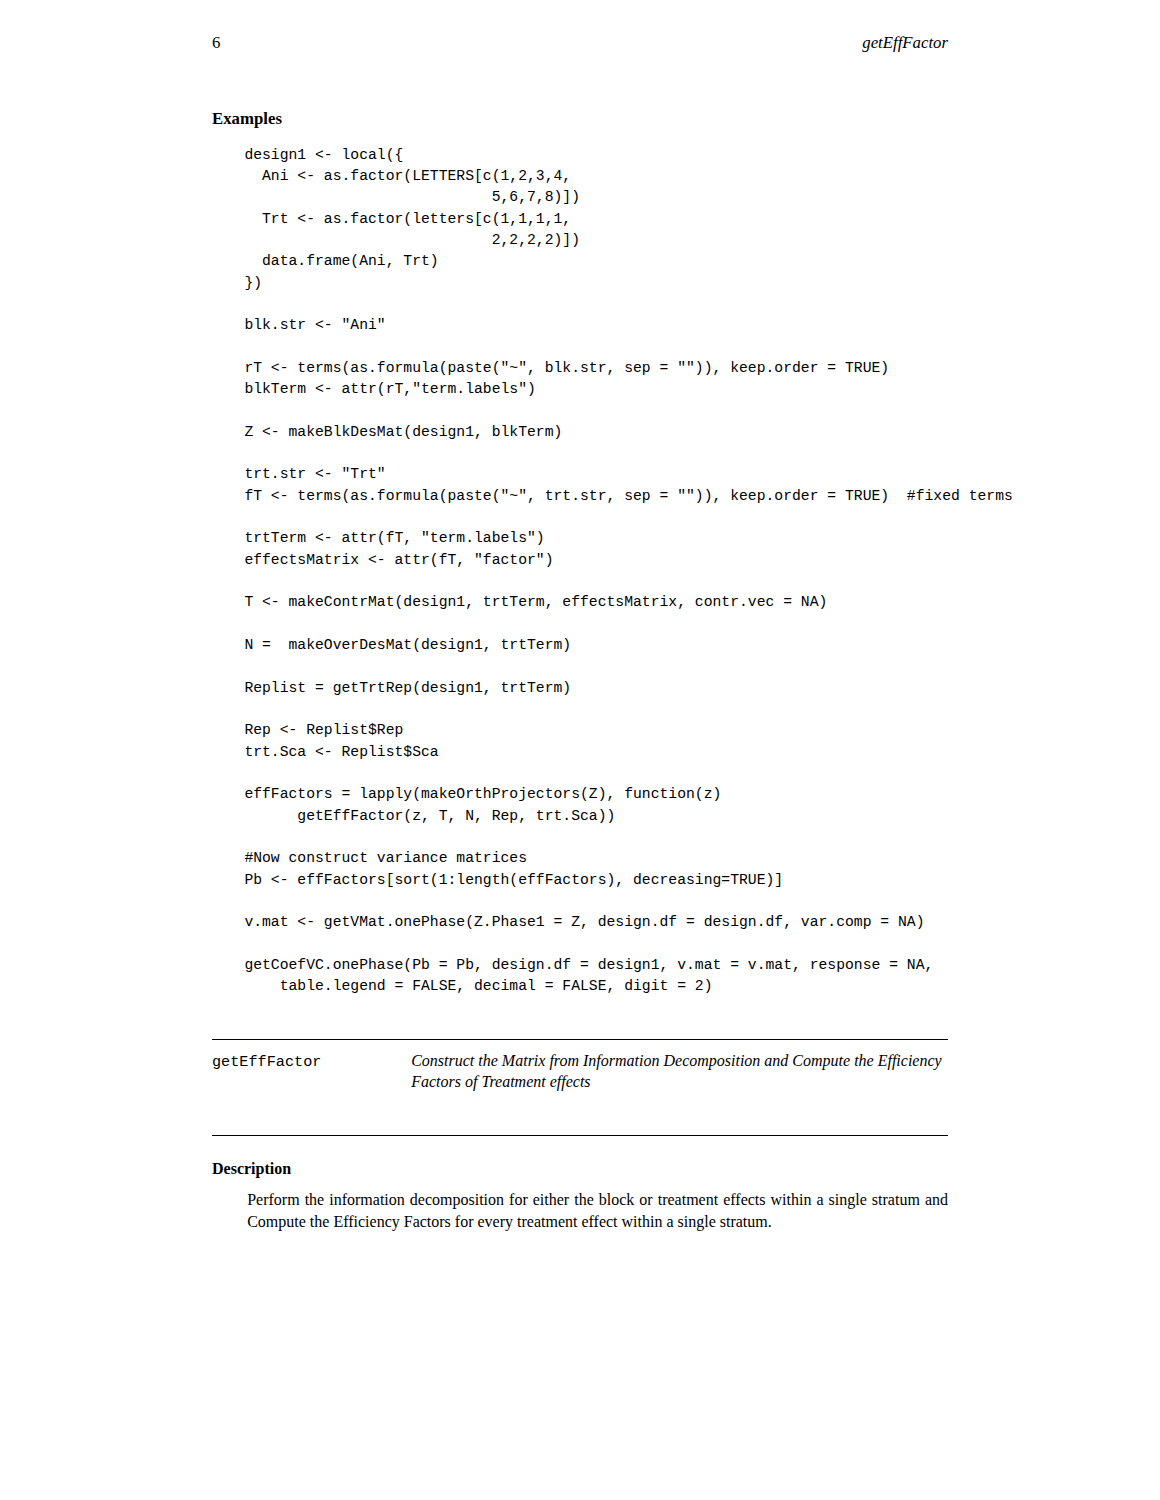6 getEffFactor
Examples
design1 <- local({
  Ani <- as.factor(LETTERS[c(1,2,3,4,
                            5,6,7,8)])
  Trt <- as.factor(letters[c(1,1,1,1,
                            2,2,2,2)])
  data.frame(Ani, Trt)
})

blk.str <- "Ani"

rT <- terms(as.formula(paste("~", blk.str, sep = "")), keep.order = TRUE)
blkTerm <- attr(rT,"term.labels")

Z <- makeBlkDesMat(design1, blkTerm)

trt.str <- "Trt"
fT <- terms(as.formula(paste("~", trt.str, sep = "")), keep.order = TRUE)  #fixed terms

trtTerm <- attr(fT, "term.labels")
effectsMatrix <- attr(fT, "factor")

T <- makeContrMat(design1, trtTerm, effectsMatrix, contr.vec = NA)

N =  makeOverDesMat(design1, trtTerm)

Replist = getTrtRep(design1, trtTerm)

Rep <- Replist$Rep
trt.Sca <- Replist$Sca

effFactors = lapply(makeOrthProjectors(Z), function(z)
      getEffFactor(z, T, N, Rep, trt.Sca))

#Now construct variance matrices
Pb <- effFactors[sort(1:length(effFactors), decreasing=TRUE)]

v.mat <- getVMat.onePhase(Z.Phase1 = Z, design.df = design.df, var.comp = NA)

getCoefVC.onePhase(Pb = Pb, design.df = design1, v.mat = v.mat, response = NA,
    table.legend = FALSE, decimal = FALSE, digit = 2)
getEffFactor
Construct the Matrix from Information Decomposition and Compute the Efficiency Factors of Treatment effects
Description
Perform the information decomposition for either the block or treatment effects within a single stratum and Compute the Efficiency Factors for every treatment effect within a single stratum.